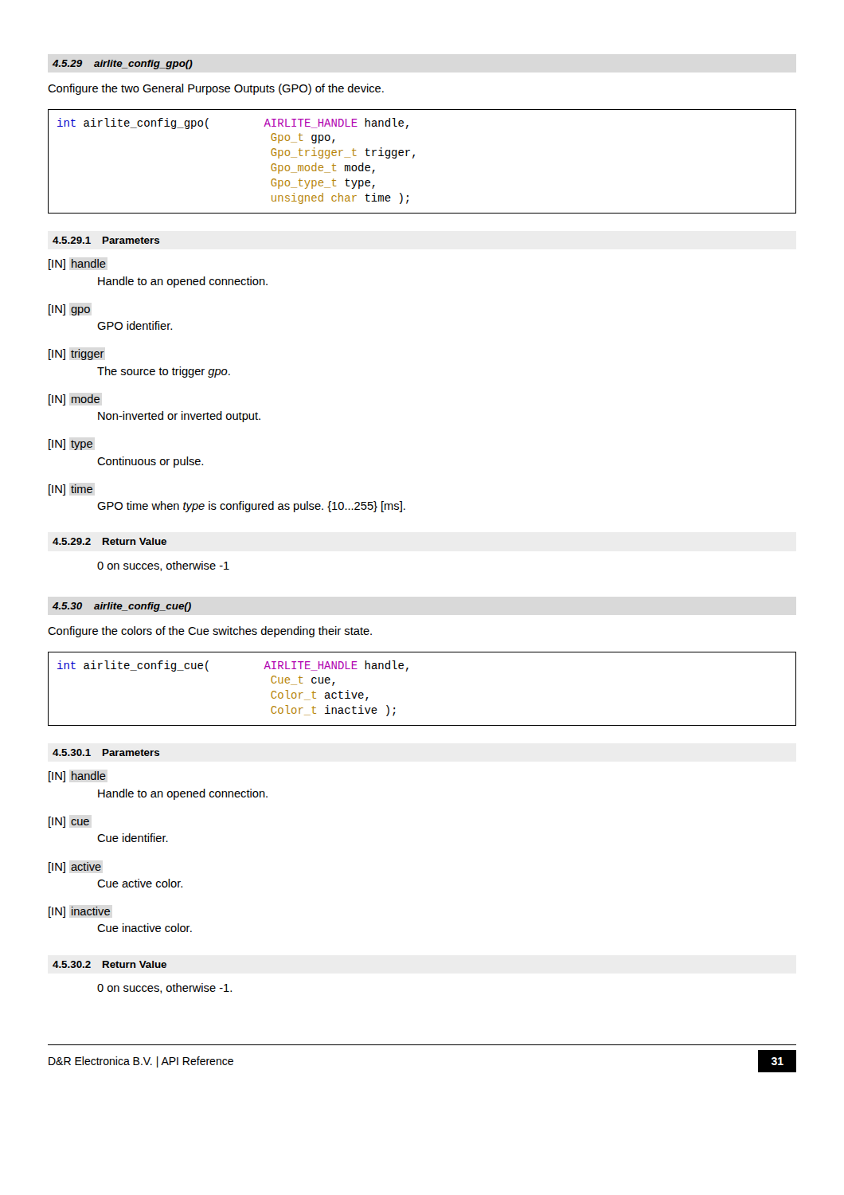4.5.29airlite_config_gpo()
Configure the two General Purpose Outputs (GPO) of the device.
int airlite_config_gpo(        AIRLITE_HANDLE handle,
                                Gpo_t gpo,
                                Gpo_trigger_t trigger,
                                Gpo_mode_t mode,
                                Gpo_type_t type,
                                unsigned char time );
4.5.29.1 Parameters
[IN] handle
Handle to an opened connection.
[IN] gpo
GPO identifier.
[IN] trigger
The source to trigger gpo.
[IN] mode
Non-inverted or inverted output.
[IN] type
Continuous or pulse.
[IN] time
GPO time when type is configured as pulse. {10...255} [ms].
4.5.29.2 Return Value
0 on succes, otherwise -1
4.5.30airlite_config_cue()
Configure the colors of the Cue switches depending their state.
int airlite_config_cue(        AIRLITE_HANDLE handle,
                                Cue_t cue,
                                Color_t active,
                                Color_t inactive );
4.5.30.1 Parameters
[IN] handle
Handle to an opened connection.
[IN] cue
Cue identifier.
[IN] active
Cue active color.
[IN] inactive
Cue inactive color.
4.5.30.2 Return Value
0 on succes, otherwise -1.
D&R Electronica B.V. | API Reference 31